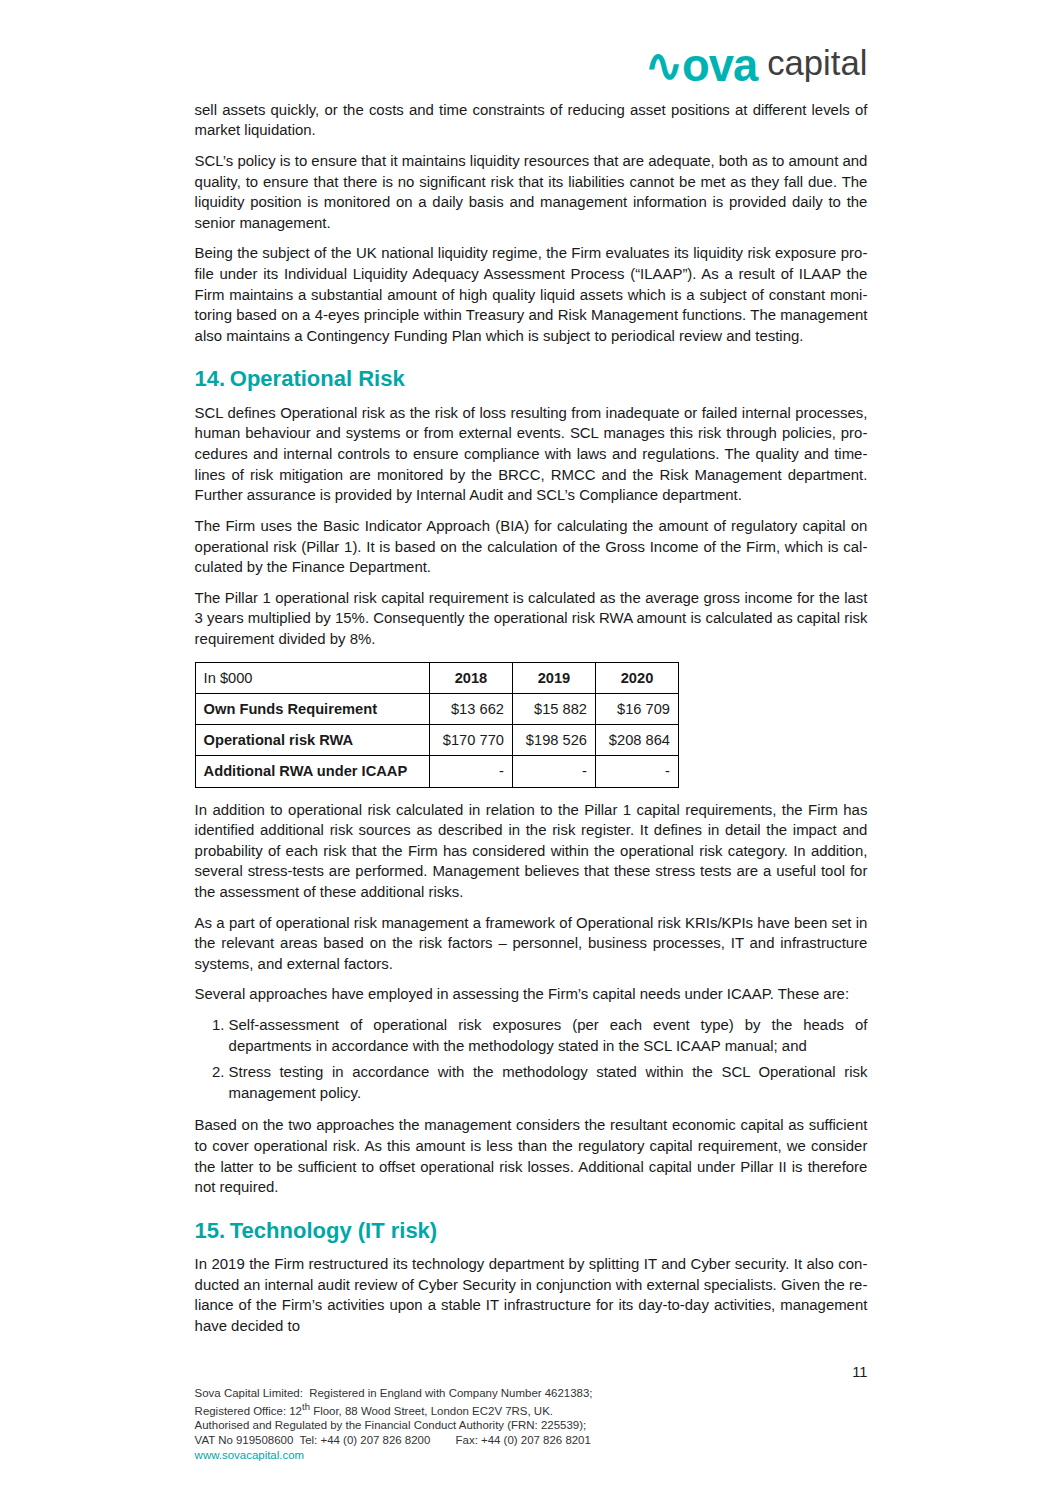∿oᴠa capital
sell assets quickly, or the costs and time constraints of reducing asset positions at different levels of market liquidation.
SCL’s policy is to ensure that it maintains liquidity resources that are adequate, both as to amount and quality, to ensure that there is no significant risk that its liabilities cannot be met as they fall due. The liquidity position is monitored on a daily basis and management information is provided daily to the senior management.
Being the subject of the UK national liquidity regime, the Firm evaluates its liquidity risk exposure profile under its Individual Liquidity Adequacy Assessment Process (“ILAAP”). As a result of ILAAP the Firm maintains a substantial amount of high quality liquid assets which is a subject of constant monitoring based on a 4-eyes principle within Treasury and Risk Management functions. The management also maintains a Contingency Funding Plan which is subject to periodical review and testing.
14. Operational Risk
SCL defines Operational risk as the risk of loss resulting from inadequate or failed internal processes, human behaviour and systems or from external events. SCL manages this risk through policies, procedures and internal controls to ensure compliance with laws and regulations. The quality and timelines of risk mitigation are monitored by the BRCC, RMCC and the Risk Management department. Further assurance is provided by Internal Audit and SCL’s Compliance department.
The Firm uses the Basic Indicator Approach (BIA) for calculating the amount of regulatory capital on operational risk (Pillar 1). It is based on the calculation of the Gross Income of the Firm, which is calculated by the Finance Department.
The Pillar 1 operational risk capital requirement is calculated as the average gross income for the last 3 years multiplied by 15%. Consequently the operational risk RWA amount is calculated as capital risk requirement divided by 8%.
| In $000 | 2018 | 2019 | 2020 |
| --- | --- | --- | --- |
| Own Funds Requirement | $13 662 | $15 882 | $16 709 |
| Operational risk RWA | $170 770 | $198 526 | $208 864 |
| Additional RWA under ICAAP | - | - | - |
In addition to operational risk calculated in relation to the Pillar 1 capital requirements, the Firm has identified additional risk sources as described in the risk register. It defines in detail the impact and probability of each risk that the Firm has considered within the operational risk category. In addition, several stress-tests are performed. Management believes that these stress tests are a useful tool for the assessment of these additional risks.
As a part of operational risk management a framework of Operational risk KRIs/KPIs have been set in the relevant areas based on the risk factors – personnel, business processes, IT and infrastructure systems, and external factors.
Several approaches have employed in assessing the Firm’s capital needs under ICAAP. These are:
Self-assessment of operational risk exposures (per each event type) by the heads of departments in accordance with the methodology stated in the SCL ICAAP manual; and
Stress testing in accordance with the methodology stated within the SCL Operational risk management policy.
Based on the two approaches the management considers the resultant economic capital as sufficient to cover operational risk. As this amount is less than the regulatory capital requirement, we consider the latter to be sufficient to offset operational risk losses. Additional capital under Pillar II is therefore not required.
15. Technology (IT risk)
In 2019 the Firm restructured its technology department by splitting IT and Cyber security. It also conducted an internal audit review of Cyber Security in conjunction with external specialists. Given the reliance of the Firm’s activities upon a stable IT infrastructure for its day-to-day activities, management have decided to
11
Sova Capital Limited: Registered in England with Company Number 4621383;
Registered Office: 12th Floor, 88 Wood Street, London EC2V 7RS, UK.
Authorised and Regulated by the Financial Conduct Authority (FRN: 225539);
VAT No 919508600 Tel: +44 (0) 207 826 8200 Fax: +44 (0) 207 826 8201
www.sovacapital.com